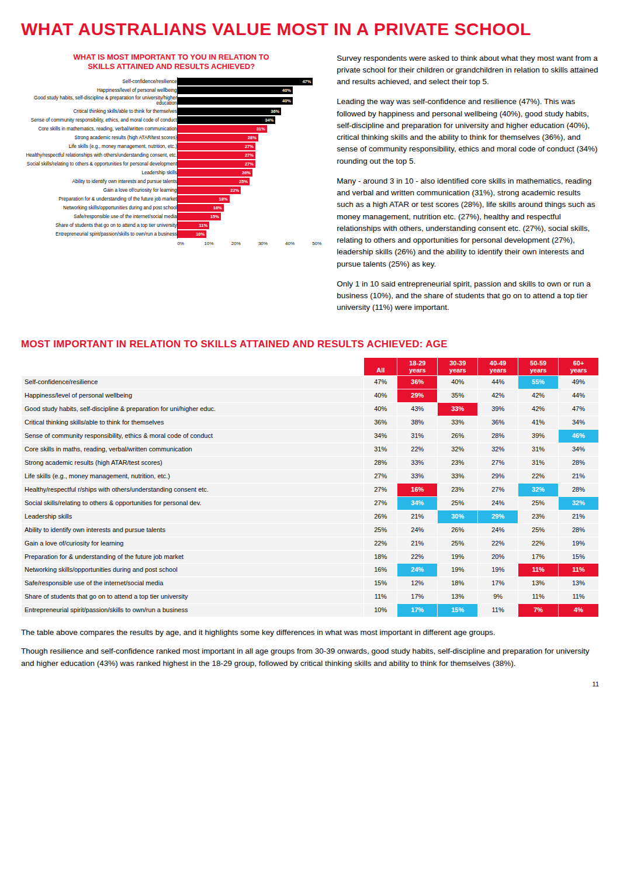What Australians value most in a private school
What is most important to you in relation to
skills attained and results achieved?
| Self-confidence/resilience | 47% |
| Happiness/level of personal wellbeing | 40% |
| Good study habits, self-discipline & preparation for university/higher education | 40% |
| Critical thinking skills/able to think for themselves | 36% |
| Sense of community responsibility, ethics, and moral code of conduct | 34% |
| Core skills in mathematics, reading, verbal/written communication | 31% |
| Strong academic results (high ATAR/test scores) | 28% |
| Life skills (e.g., money management, nutrition, etc.) | 27% |
| Healthy/respectful relationships with others/understanding consent, etc. | 27% |
| Social skills/relating to others & opportunities for personal development | 27% |
| Leadership skills | 26% |
| Ability to identify own interests and pursue talents | 25% |
| Gain a love of/curiosity for learning | 22% |
| Preparation for & understanding of the future job market | 18% |
| Networking skills/opportunities during and post school | 16% |
| Safe/responsible use of the internet/social media | 15% |
| Share of students that go on to attend a top tier university | 11% |
| Entrepreneurial spirit/passion/skills to own/run a business | 10% |
0% 10% 20% 30% 40% 50%
Survey respondents were asked to think about what they most want from a private school for their children or grandchildren in relation to skills attained and results achieved, and select their top 5.
Leading the way was self-confidence and resilience (47%). This was followed by happiness and personal wellbeing (40%), good study habits, self-discipline and preparation for university and higher education (40%), critical thinking skills and the ability to think for themselves (36%), and sense of community responsibility, ethics and moral code of conduct (34%) rounding out the top 5.
Many - around 3 in 10 - also identified core skills in mathematics, reading and verbal and written communication (31%), strong academic results such as a high ATAR or test scores (28%), life skills around things such as money management, nutrition etc. (27%), healthy and respectful relationships with others, understanding consent etc. (27%), social skills, relating to others and opportunities for personal development (27%), leadership skills (26%) and the ability to identify their own interests and pursue talents (25%) as key.
Only 1 in 10 said entrepreneurial spirit, passion and skills to own or run a business (10%), and the share of students that go on to attend a top tier university (11%) were important.
Most important in relation to skills attained and results achieved: age
| | All | 18-29 years | 30-39 years | 40-49 years | 50-59 years | 60+ years |
| --- | --- | --- | --- | --- | --- | --- |
| Self-confidence/resilience | 47% | 36% | 40% | 44% | 55% | 49% |
| Happiness/level of personal wellbeing | 40% | 29% | 35% | 42% | 42% | 44% |
| Good study habits, self-discipline & preparation for uni/higher educ. | 40% | 43% | 33% | 39% | 42% | 47% |
| Critical thinking skills/able to think for themselves | 36% | 38% | 33% | 36% | 41% | 34% |
| Sense of community responsibility, ethics & moral code of conduct | 34% | 31% | 26% | 28% | 39% | 46% |
| Core skills in maths, reading, verbal/written communication | 31% | 22% | 32% | 32% | 31% | 34% |
| Strong academic results (high ATAR/test scores) | 28% | 33% | 23% | 27% | 31% | 28% |
| Life skills (e.g., money management, nutrition, etc.) | 27% | 33% | 33% | 29% | 22% | 21% |
| Healthy/respectful r/ships with others/understanding consent etc. | 27% | 16% | 23% | 27% | 32% | 28% |
| Social skills/relating to others & opportunities for personal dev. | 27% | 34% | 25% | 24% | 25% | 32% |
| Leadership skills | 26% | 21% | 30% | 29% | 23% | 21% |
| Ability to identify own interests and pursue talents | 25% | 24% | 26% | 24% | 25% | 28% |
| Gain a love of/curiosity for learning | 22% | 21% | 25% | 22% | 22% | 19% |
| Preparation for & understanding of the future job market | 18% | 22% | 19% | 20% | 17% | 15% |
| Networking skills/opportunities during and post school | 16% | 24% | 19% | 19% | 11% | 11% |
| Safe/responsible use of the internet/social media | 15% | 12% | 18% | 17% | 13% | 13% |
| Share of students that go on to attend a top tier university | 11% | 17% | 13% | 9% | 11% | 11% |
| Entrepreneurial spirit/passion/skills to own/run a business | 10% | 17% | 15% | 11% | 7% | 4% |
The table above compares the results by age, and it highlights some key differences in what was most important in different age groups.
Though resilience and self-confidence ranked most important in all age groups from 30-39 onwards, good study habits, self-discipline and preparation for university and higher education (43%) was ranked highest in the 18-29 group, followed by critical thinking skills and ability to think for themselves (38%).
11